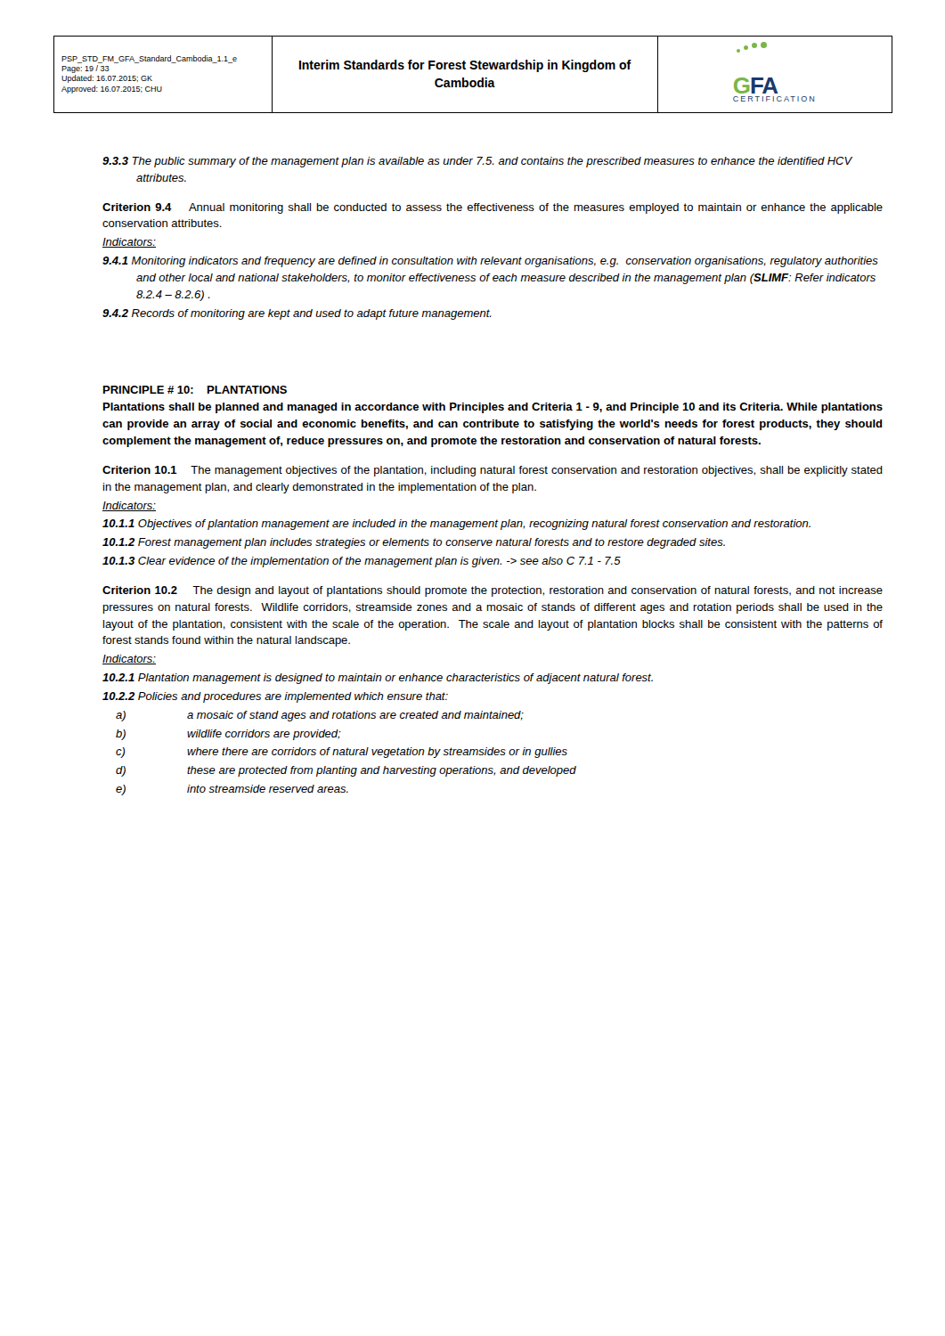PSP_STD_FM_GFA_Standard_Cambodia_1.1_e
Page: 19 / 33
Updated: 16.07.2015; GK
Approved: 16.07.2015; CHU
Interim Standards for Forest Stewardship in Kingdom of Cambodia
GFA
CERTIFICATION
9.3.3 The public summary of the management plan is available as under 7.5. and contains the prescribed measures to enhance the identified HCV attributes.
Criterion 9.4 Annual monitoring shall be conducted to assess the effectiveness of the measures employed to maintain or enhance the applicable conservation attributes.
Indicators:
9.4.1 Monitoring indicators and frequency are defined in consultation with relevant organisations, e.g. conservation organisations, regulatory authorities and other local and national stakeholders, to monitor effectiveness of each measure described in the management plan (SLIMF: Refer indicators 8.2.4 – 8.2.6) .
9.4.2 Records of monitoring are kept and used to adapt future management.
PRINCIPLE # 10: PLANTATIONS
Plantations shall be planned and managed in accordance with Principles and Criteria 1 - 9, and Principle 10 and its Criteria. While plantations can provide an array of social and economic benefits, and can contribute to satisfying the world's needs for forest products, they should complement the management of, reduce pressures on, and promote the restoration and conservation of natural forests.
Criterion 10.1 The management objectives of the plantation, including natural forest conservation and restoration objectives, shall be explicitly stated in the management plan, and clearly demonstrated in the implementation of the plan.
Indicators:
10.1.1 Objectives of plantation management are included in the management plan, recognizing natural forest conservation and restoration.
10.1.2 Forest management plan includes strategies or elements to conserve natural forests and to restore degraded sites.
10.1.3 Clear evidence of the implementation of the management plan is given. -> see also C 7.1 - 7.5
Criterion 10.2 The design and layout of plantations should promote the protection, restoration and conservation of natural forests, and not increase pressures on natural forests. Wildlife corridors, streamside zones and a mosaic of stands of different ages and rotation periods shall be used in the layout of the plantation, consistent with the scale of the operation. The scale and layout of plantation blocks shall be consistent with the patterns of forest stands found within the natural landscape.
Indicators:
10.2.1 Plantation management is designed to maintain or enhance characteristics of adjacent natural forest.
10.2.2 Policies and procedures are implemented which ensure that:
a) a mosaic of stand ages and rotations are created and maintained;
b) wildlife corridors are provided;
c) where there are corridors of natural vegetation by streamsides or in gullies
d) these are protected from planting and harvesting operations, and developed
e) into streamside reserved areas.